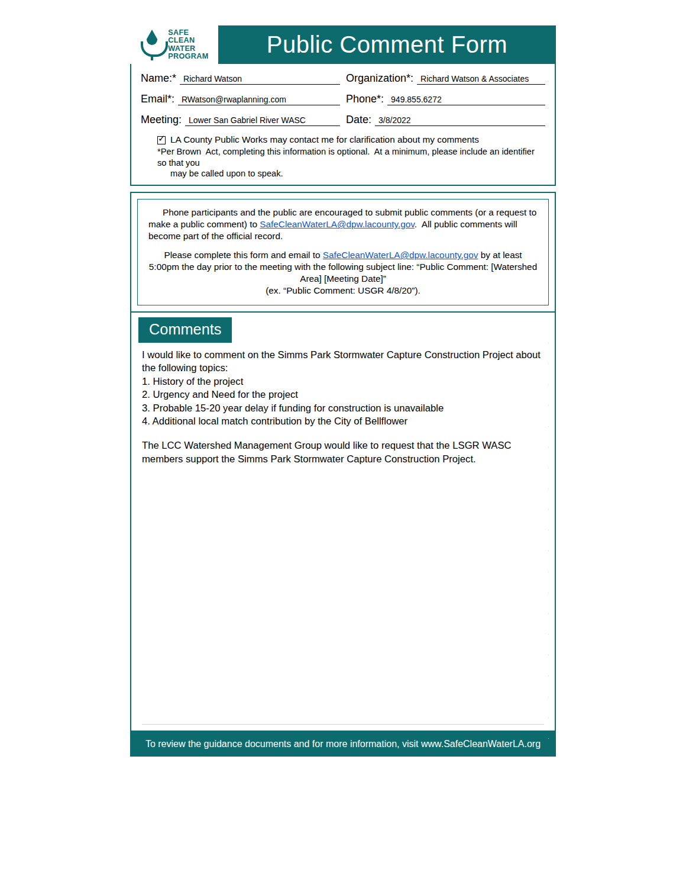SAFE
CLEAN
WATER
PROGRAM
Public Comment Form
Name:* Richard Watson
Organization*: Richard Watson & Associates
Email*: RWatson@rwaplanning.com
Phone*: 949.855.6272
Meeting: Lower San Gabriel River WASC
Date: 3/8/2022
LA County Public Works may contact me for clarification about my comments
*Per Brown Act, completing this information is optional. At a minimum, please include an identifier so that you may be called upon to speak.
Phone participants and the public are encouraged to submit public comments (or a request to make a public comment) to SafeCleanWaterLA@dpw.lacounty.gov. All public comments will become part of the official record.
Please complete this form and email to SafeCleanWaterLA@dpw.lacounty.gov by at least 5:00pm the day prior to the meeting with the following subject line: “Public Comment: [Watershed Area] [Meeting Date]”
(ex. “Public Comment: USGR 4/8/20”).
Comments
I would like to comment on the Simms Park Stormwater Capture Construction Project about the following topics:
1. History of the project
2. Urgency and Need for the project
3. Probable 15-20 year delay if funding for construction is unavailable
4. Additional local match contribution by the City of Bellflower
The LCC Watershed Management Group would like to request that the LSGR WASC members support the Simms Park Stormwater Capture Construction Project.
To review the guidance documents and for more information, visit www.SafeCleanWaterLA.org